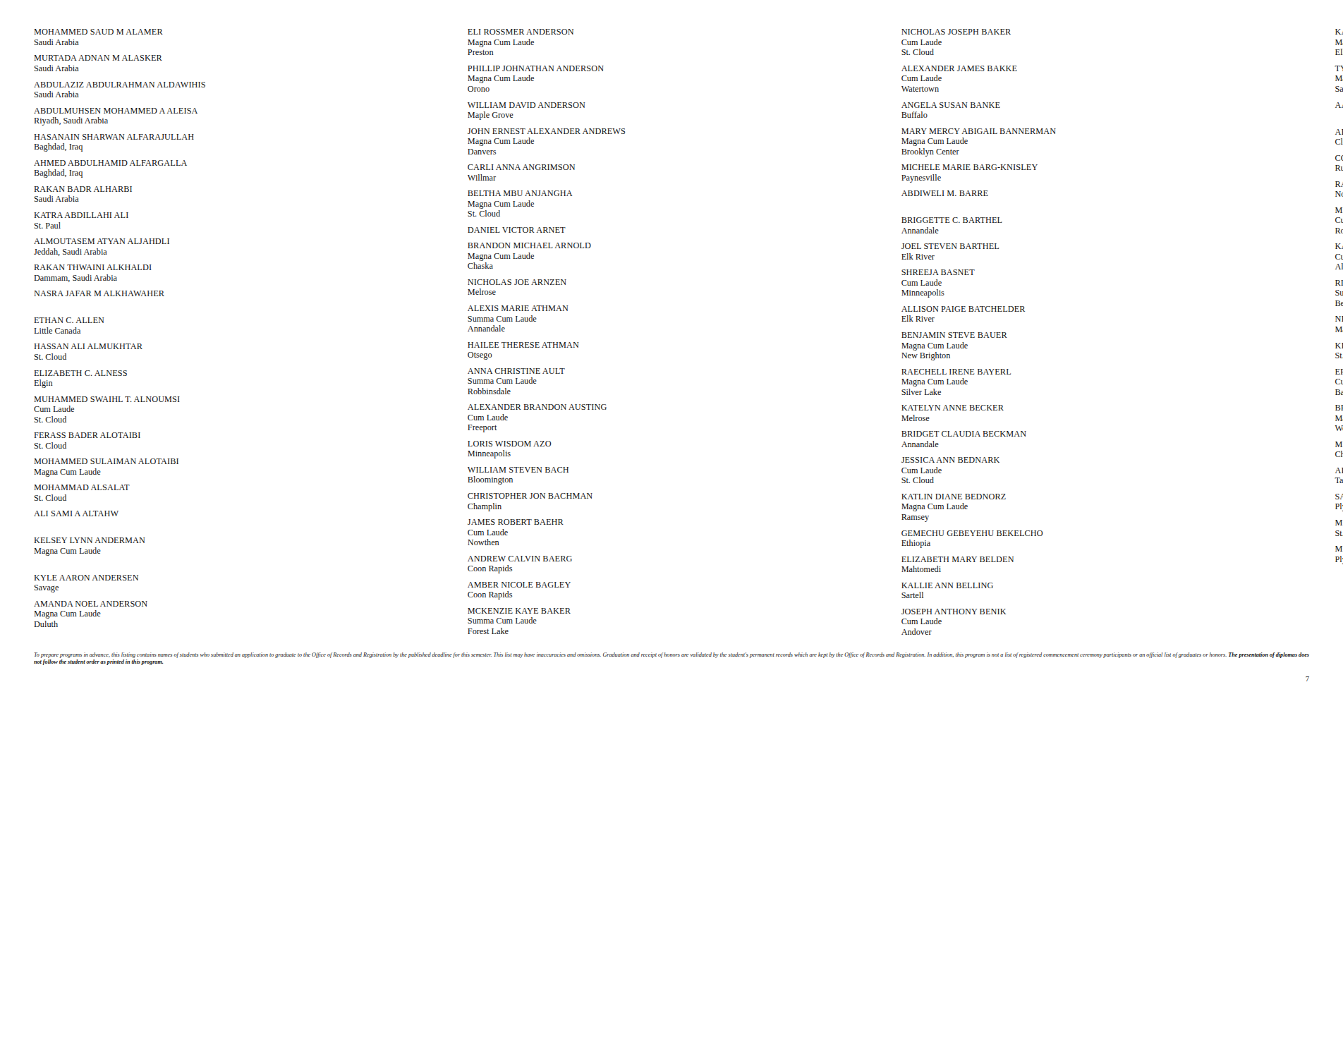Mohammed Saud M Alamer Saudi Arabia
Murtada Adnan M Alasker Saudi Arabia
Abdulaziz Abdulrahman Aldawihis Saudi Arabia
Abdulmuhsen Mohammed A Aleisa Riyadh, Saudi Arabia
Hasanain Sharwan Alfarajullah Baghdad, Iraq
Ahmed Abdulhamid Alfargalla Baghdad, Iraq
Rakan Badr Alharbi Saudi Arabia
Katra Abdillahi Ali St. Paul
Almoutasem Atyan Aljahdli Jeddah, Saudi Arabia
Rakan Thwaini Alkhaldi Dammam, Saudi Arabia
Nasra Jafar M Alkhawaher
Ethan C. Allen Little Canada
Hassan Ali Almukhtar St. Cloud
Elizabeth C. Alness Elgin
Muhammed Swaihl T. Alnoumsi Cum Laude St. Cloud
Ferass Bader Alotaibi St. Cloud
Mohammed Sulaiman Alotaibi Magna Cum Laude
Mohammad Alsalat St. Cloud
Ali Sami A Altahw
Kelsey Lynn Anderman Magna Cum Laude
Kyle Aaron Andersen Savage
Amanda Noel Anderson Magna Cum Laude Duluth
Eli Rossmer Anderson Magna Cum Laude Preston
Phillip Johnathan Anderson Magna Cum Laude Orono
William David Anderson Maple Grove
John Ernest Alexander Andrews Magna Cum Laude Danvers
Carli Anna Angrimson Willmar
Beltha Mbu Anjangha Magna Cum Laude St. Cloud
Daniel Victor Arnet
Brandon Michael Arnold Magna Cum Laude Chaska
Nicholas Joe Arnzen Melrose
Alexis Marie Athman Summa Cum Laude Annandale
Hailee Therese Athman Otsego
Anna Christine Ault Summa Cum Laude Robbinsdale
Alexander Brandon Austing Cum Laude Freeport
Loris Wisdom Azo Minneapolis
William Steven Bach Bloomington
Christopher Jon Bachman Champlin
James Robert Baehr Cum Laude Nowthen
Andrew Calvin Baerg Coon Rapids
Amber Nicole Bagley Coon Rapids
Mckenzie Kaye Baker Summa Cum Laude Forest Lake
Nicholas Joseph Baker Cum Laude St. Cloud
Alexander James Bakke Cum Laude Watertown
Angela Susan Banke Buffalo
Mary Mercy Abigail Bannerman Magna Cum Laude Brooklyn Center
Michele Marie Barg-Knisley Paynesville
Abdiweli M. Barre
Briggette C. Barthel Annandale
Joel Steven Barthel Elk River
Shreeja Basnet Cum Laude Minneapolis
Allison Paige Batchelder Elk River
Benjamin Steve Bauer Magna Cum Laude New Brighton
Raechell Irene Bayerl Magna Cum Laude Silver Lake
Katelyn Anne Becker Melrose
Bridget Claudia Beckman Annandale
Jessica Ann Bednark Cum Laude St. Cloud
Katlin Diane Bednorz Magna Cum Laude Ramsey
Gemechu Gebeyehu Bekelcho Ethiopia
Elizabeth Mary Belden Mahtomedi
Kallie Ann Belling Sartell
Joseph Anthony Benik Cum Laude Andover
Kasey Taylor Beran Magna Cum Laude Elk River
Tyler J. Berg Magna Cum Laude Sanborn
Aaron Daniel Bergee
Alexander M. Berger Clear Lake
Conner James Bergman Rush City
Rachel Geraldine Berkvam Northfield
Megan Rose Berres Cum Laude Rosemount
Kaitlin Christine Bertram Cum Laude Albertville
Riley Steven Bertram Summa Cum Laude Becker
Nick Richard Bialon Maple Grove
Kinsey Erin Binnie St. Cloud
Eric Edward Bjorklund Cum Laude Baxter
Brett Robert Black Magna Cum Laude Woodbury
Michael David Blaede Champlin
Alexis Ann Blake Taylors Falls
Sara Blanck Plymouth
Megan June Blaschko St. Peter
Michelle D. Blexrud Plymouth
To prepare programs in advance, this listing contains names of students who submitted an application to graduate to the Office of Records and Registration by the published deadline for this semester. This list may have inaccuracies and omissions. Graduation and receipt of honors are validated by the student's permanent records which are kept by the Office of Records and Registration. In addition, this program is not a list of registered commencement ceremony participants or an official list of graduates or honors. The presentation of diplomas does not follow the student order as printed in this program.
7